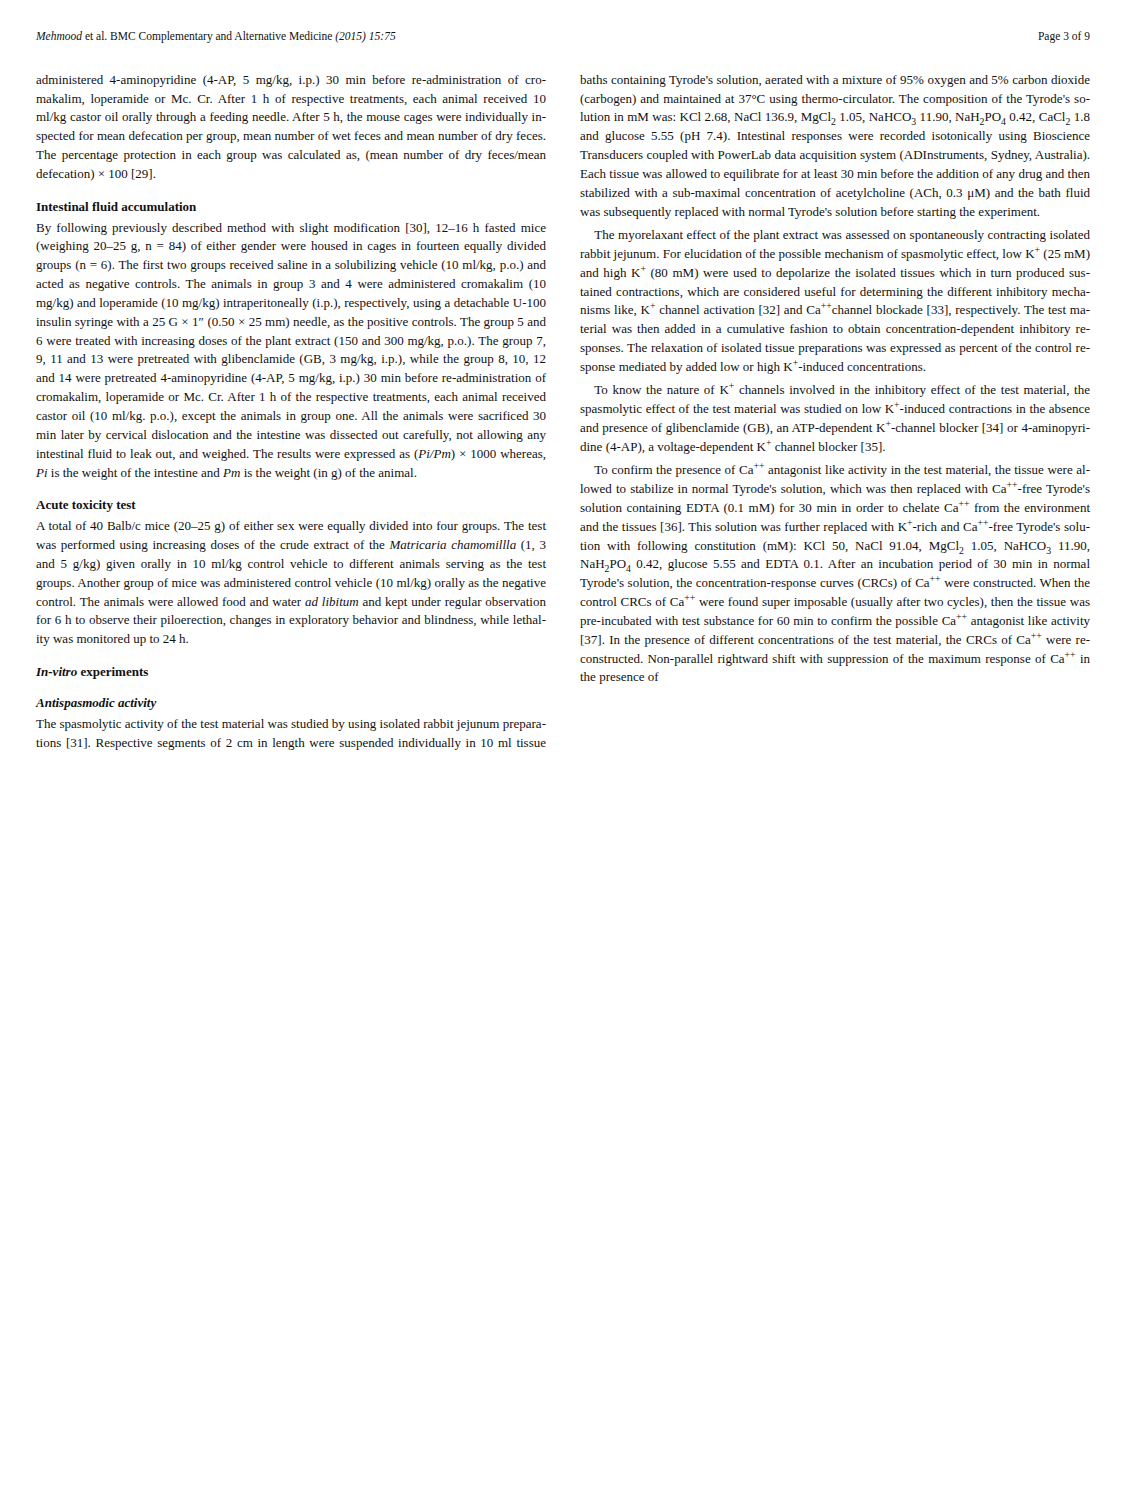Mehmood et al. BMC Complementary and Alternative Medicine (2015) 15:75
Page 3 of 9
administered 4-aminopyridine (4-AP, 5 mg/kg, i.p.) 30 min before re-administration of cromakalim, loperamide or Mc. Cr. After 1 h of respective treatments, each animal received 10 ml/kg castor oil orally through a feeding needle. After 5 h, the mouse cages were individually inspected for mean defecation per group, mean number of wet feces and mean number of dry feces. The percentage protection in each group was calculated as, (mean number of dry feces/mean defecation) × 100 [29].
Intestinal fluid accumulation
By following previously described method with slight modification [30], 12–16 h fasted mice (weighing 20–25 g, n = 84) of either gender were housed in cages in fourteen equally divided groups (n = 6). The first two groups received saline in a solubilizing vehicle (10 ml/kg, p.o.) and acted as negative controls. The animals in group 3 and 4 were administered cromakalim (10 mg/kg) and loperamide (10 mg/kg) intraperitoneally (i.p.), respectively, using a detachable U-100 insulin syringe with a 25 G × 1″ (0.50 × 25 mm) needle, as the positive controls. The group 5 and 6 were treated with increasing doses of the plant extract (150 and 300 mg/kg, p.o.). The group 7, 9, 11 and 13 were pretreated with glibenclamide (GB, 3 mg/kg, i.p.), while the group 8, 10, 12 and 14 were pretreated 4-aminopyridine (4-AP, 5 mg/kg, i.p.) 30 min before re-administration of cromakalim, loperamide or Mc. Cr. After 1 h of the respective treatments, each animal received castor oil (10 ml/kg. p.o.), except the animals in group one. All the animals were sacrificed 30 min later by cervical dislocation and the intestine was dissected out carefully, not allowing any intestinal fluid to leak out, and weighed. The results were expressed as (Pi/Pm) × 1000 whereas, Pi is the weight of the intestine and Pm is the weight (in g) of the animal.
Acute toxicity test
A total of 40 Balb/c mice (20–25 g) of either sex were equally divided into four groups. The test was performed using increasing doses of the crude extract of the Matricaria chamomillla (1, 3 and 5 g/kg) given orally in 10 ml/kg control vehicle to different animals serving as the test groups. Another group of mice was administered control vehicle (10 ml/kg) orally as the negative control. The animals were allowed food and water ad libitum and kept under regular observation for 6 h to observe their piloerection, changes in exploratory behavior and blindness, while lethality was monitored up to 24 h.
In-vitro experiments
Antispasmodic activity
The spasmolytic activity of the test material was studied by using isolated rabbit jejunum preparations [31]. Respective segments of 2 cm in length were suspended individually in 10 ml tissue baths containing Tyrode's solution, aerated with a mixture of 95% oxygen and 5% carbon dioxide (carbogen) and maintained at 37°C using thermo-circulator. The composition of the Tyrode's solution in mM was: KCl 2.68, NaCl 136.9, MgCl2 1.05, NaHCO3 11.90, NaH2PO4 0.42, CaCl2 1.8 and glucose 5.55 (pH 7.4). Intestinal responses were recorded isotonically using Bioscience Transducers coupled with PowerLab data acquisition system (ADInstruments, Sydney, Australia). Each tissue was allowed to equilibrate for at least 30 min before the addition of any drug and then stabilized with a sub-maximal concentration of acetylcholine (ACh, 0.3 μM) and the bath fluid was subsequently replaced with normal Tyrode's solution before starting the experiment.
The myorelaxant effect of the plant extract was assessed on spontaneously contracting isolated rabbit jejunum. For elucidation of the possible mechanism of spasmolytic effect, low K+ (25 mM) and high K+ (80 mM) were used to depolarize the isolated tissues which in turn produced sustained contractions, which are considered useful for determining the different inhibitory mechanisms like, K+ channel activation [32] and Ca++channel blockade [33], respectively. The test material was then added in a cumulative fashion to obtain concentration-dependent inhibitory responses. The relaxation of isolated tissue preparations was expressed as percent of the control response mediated by added low or high K+-induced concentrations.
To know the nature of K+ channels involved in the inhibitory effect of the test material, the spasmolytic effect of the test material was studied on low K+-induced contractions in the absence and presence of glibenclamide (GB), an ATP-dependent K+-channel blocker [34] or 4-aminopyridine (4-AP), a voltage-dependent K+ channel blocker [35].
To confirm the presence of Ca++ antagonist like activity in the test material, the tissue were allowed to stabilize in normal Tyrode's solution, which was then replaced with Ca++-free Tyrode's solution containing EDTA (0.1 mM) for 30 min in order to chelate Ca++ from the environment and the tissues [36]. This solution was further replaced with K+-rich and Ca++-free Tyrode's solution with following constitution (mM): KCl 50, NaCl 91.04, MgCl2 1.05, NaHCO3 11.90, NaH2PO4 0.42, glucose 5.55 and EDTA 0.1. After an incubation period of 30 min in normal Tyrode's solution, the concentration-response curves (CRCs) of Ca++ were constructed. When the control CRCs of Ca++ were found super imposable (usually after two cycles), then the tissue was pre-incubated with test substance for 60 min to confirm the possible Ca++ antagonist like activity [37]. In the presence of different concentrations of the test material, the CRCs of Ca++ were reconstructed. Non-parallel rightward shift with suppression of the maximum response of Ca++ in the presence of